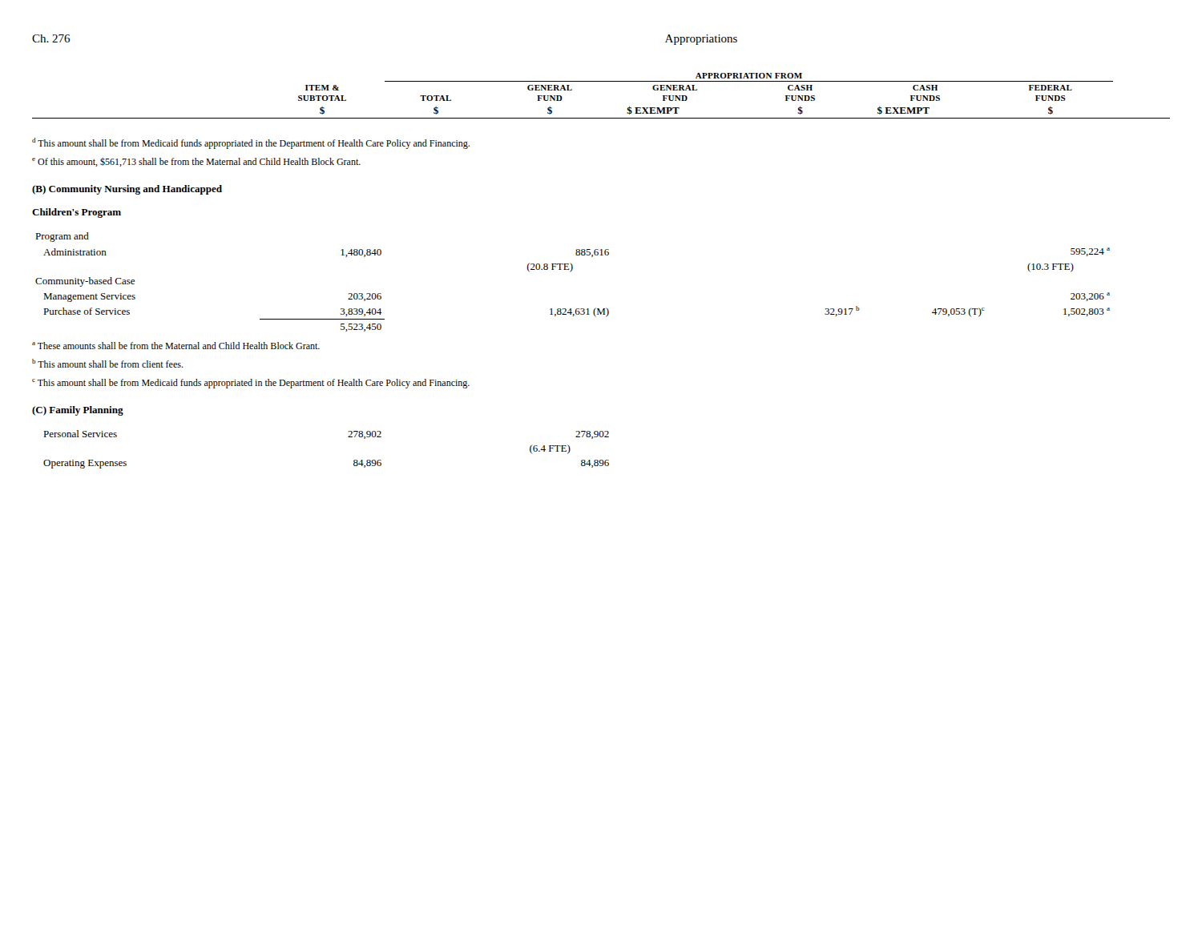Ch. 276
Appropriations
| | | APPROPRIATION FROM | |
| --- | --- | --- | --- |
| | ITEM & SUBTOTAL | TOTAL | GENERAL FUND | GENERAL FUND | CASH FUNDS | CASH FUNDS | FEDERAL FUNDS | |
| | $ | $ | $ | $ EXEMPT | $ | $ EXEMPT | $ | |
d This amount shall be from Medicaid funds appropriated in the Department of Health Care Policy and Financing.
e Of this amount, $561,713 shall be from the Maternal and Child Health Block Grant.
(B) Community Nursing and Handicapped
Children's Program
| Program and | | | | | | | | |
| Administration | 1,480,840 | | 885,616 | | | | 595,224 a | |
| | | | (20.8 FTE) | | | | (10.3 FTE) | |
| Community-based Case | | | | | | | | |
| Management Services | 203,206 | | | | | | 203,206 a | |
| Purchase of Services | 3,839,404 | | 1,824,631 (M) | | 32,917 b | 479,053 (T) c | 1,502,803 a | |
| | 5,523,450 | | | | | | | |
a These amounts shall be from the Maternal and Child Health Block Grant.
b This amount shall be from client fees.
c This amount shall be from Medicaid funds appropriated in the Department of Health Care Policy and Financing.
(C) Family Planning
| Personal Services | 278,902 | | 278,902 | | | | | |
| | | | (6.4 FTE) | | | | | |
| Operating Expenses | 84,896 | | 84,896 | | | | | |